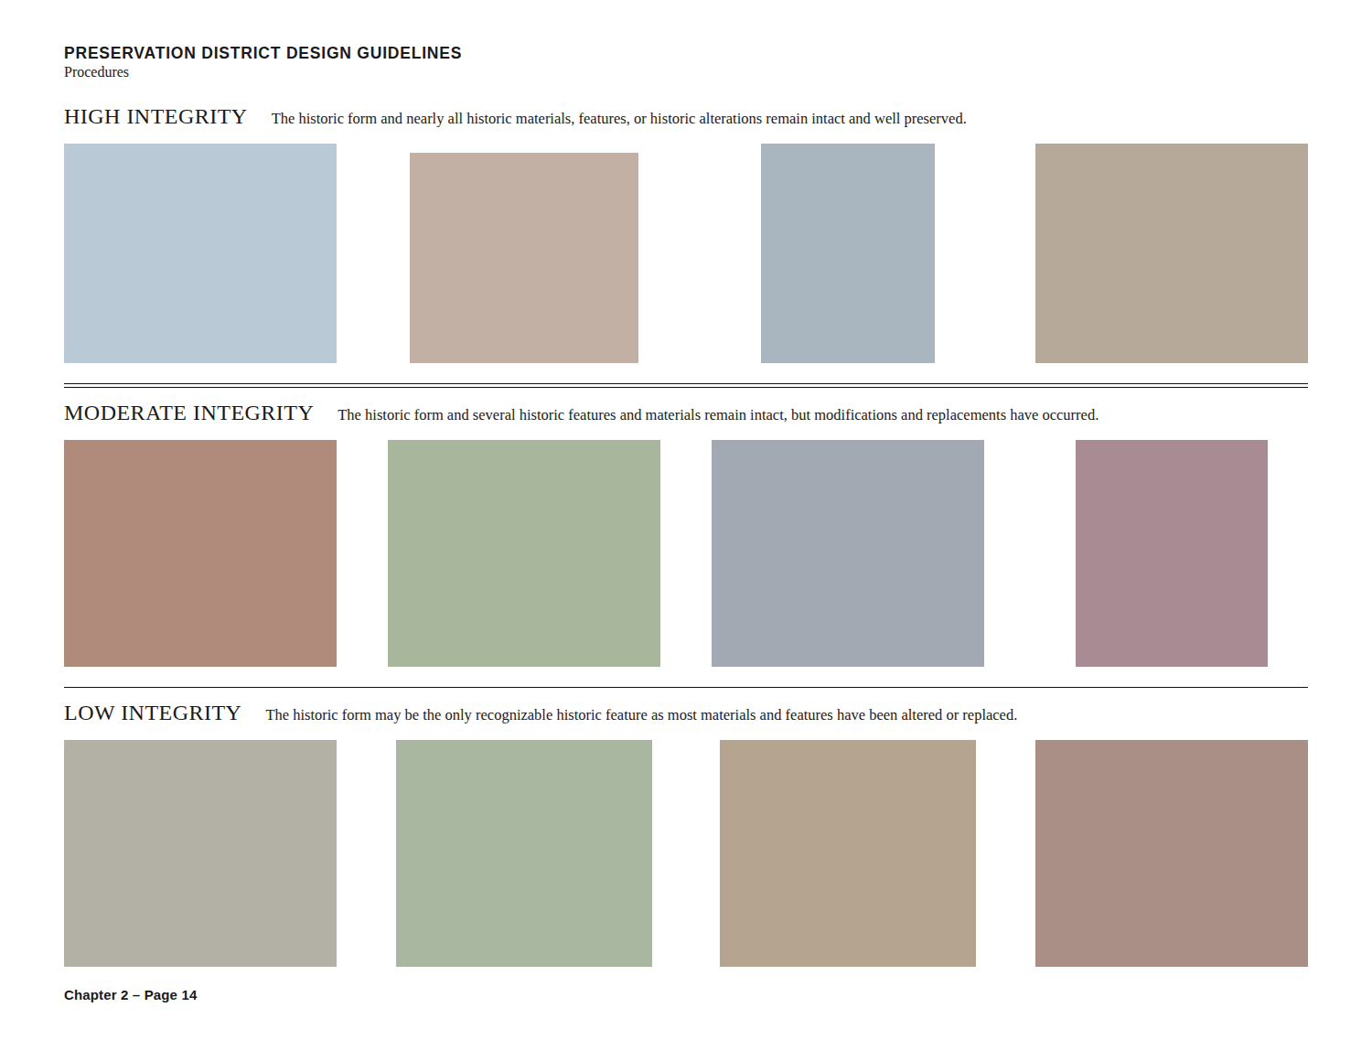Preservation District Design Guidelines
Procedures
High Integrity
The historic form and nearly all historic materials, features, or historic alterations remain intact and well preserved.
Moderate Integrity
The historic form and several historic features and materials remain intact, but modifications and replacements have occurred.
Low Integrity
The historic form may be the only recognizable historic feature as most materials and features have been altered or replaced.
Chapter 2 – Page 14